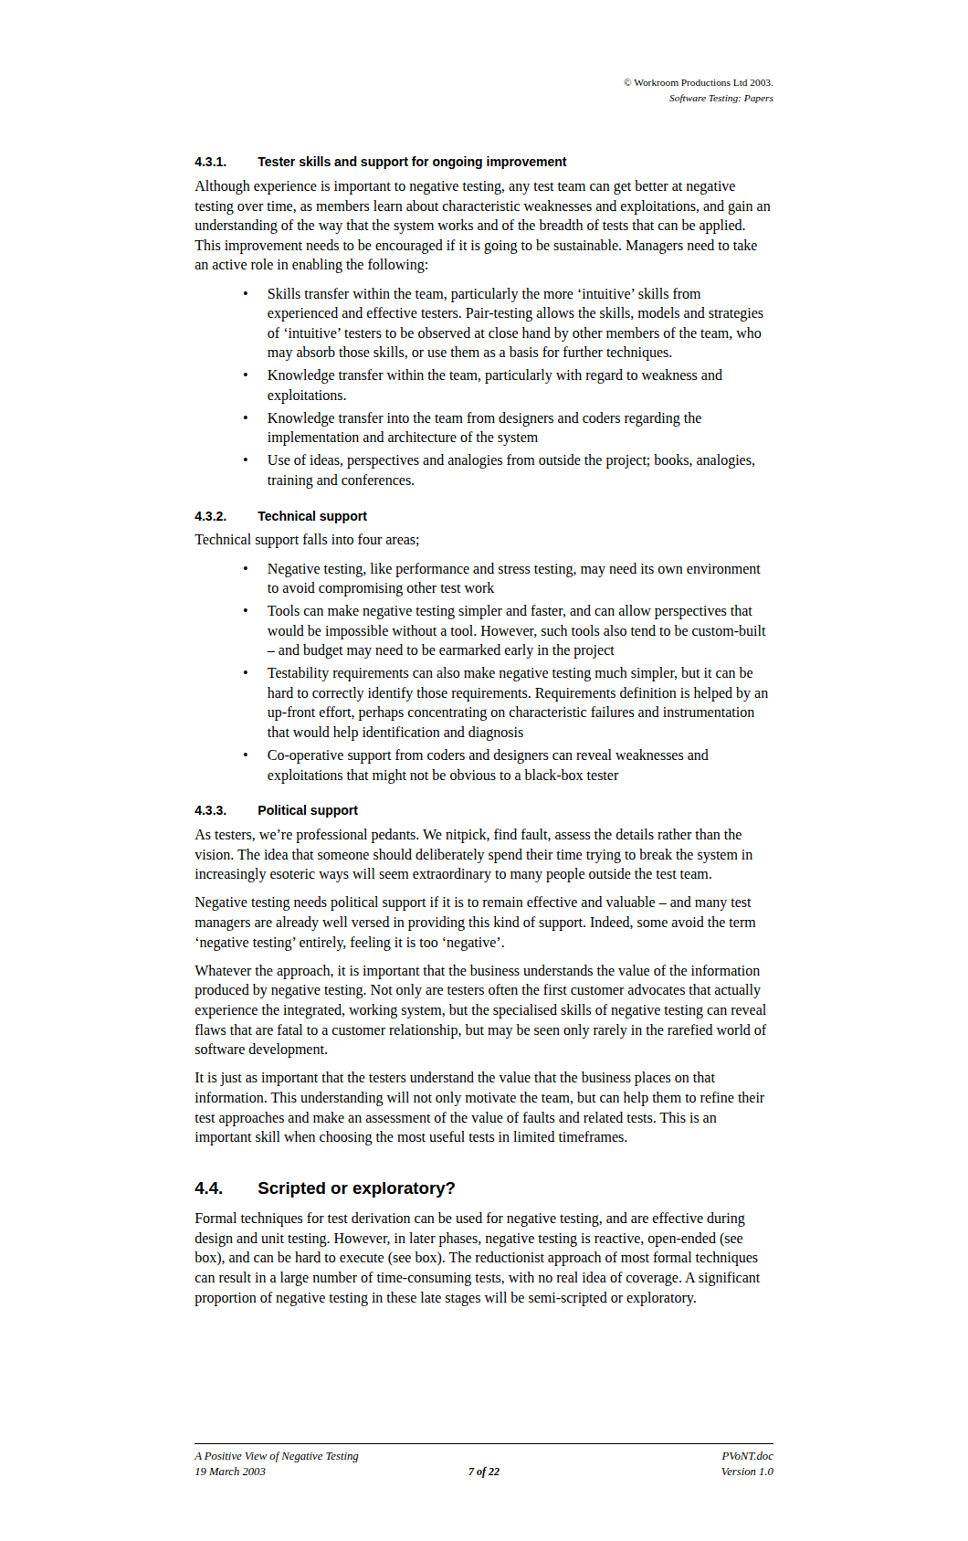© Workroom Productions Ltd 2003.
Software Testing: Papers
4.3.1. Tester skills and support for ongoing improvement
Although experience is important to negative testing, any test team can get better at negative testing over time, as members learn about characteristic weaknesses and exploitations, and gain an understanding of the way that the system works and of the breadth of tests that can be applied. This improvement needs to be encouraged if it is going to be sustainable. Managers need to take an active role in enabling the following:
Skills transfer within the team, particularly the more ‘intuitive’ skills from experienced and effective testers. Pair-testing allows the skills, models and strategies of ‘intuitive’ testers to be observed at close hand by other members of the team, who may absorb those skills, or use them as a basis for further techniques.
Knowledge transfer within the team, particularly with regard to weakness and exploitations.
Knowledge transfer into the team from designers and coders regarding the implementation and architecture of the system
Use of ideas, perspectives and analogies from outside the project; books, analogies, training and conferences.
4.3.2. Technical support
Technical support falls into four areas;
Negative testing, like performance and stress testing, may need its own environment to avoid compromising other test work
Tools can make negative testing simpler and faster, and can allow perspectives that would be impossible without a tool. However, such tools also tend to be custom-built – and budget may need to be earmarked early in the project
Testability requirements can also make negative testing much simpler, but it can be hard to correctly identify those requirements. Requirements definition is helped by an up-front effort, perhaps concentrating on characteristic failures and instrumentation that would help identification and diagnosis
Co-operative support from coders and designers can reveal weaknesses and exploitations that might not be obvious to a black-box tester
4.3.3. Political support
As testers, we’re professional pedants. We nitpick, find fault, assess the details rather than the vision. The idea that someone should deliberately spend their time trying to break the system in increasingly esoteric ways will seem extraordinary to many people outside the test team.
Negative testing needs political support if it is to remain effective and valuable – and many test managers are already well versed in providing this kind of support. Indeed, some avoid the term ‘negative testing’ entirely, feeling it is too ‘negative’.
Whatever the approach, it is important that the business understands the value of the information produced by negative testing. Not only are testers often the first customer advocates that actually experience the integrated, working system, but the specialised skills of negative testing can reveal flaws that are fatal to a customer relationship, but may be seen only rarely in the rarefied world of software development.
It is just as important that the testers understand the value that the business places on that information. This understanding will not only motivate the team, but can help them to refine their test approaches and make an assessment of the value of faults and related tests. This is an important skill when choosing the most useful tests in limited timeframes.
4.4. Scripted or exploratory?
Formal techniques for test derivation can be used for negative testing, and are effective during design and unit testing. However, in later phases, negative testing is reactive, open-ended (see box), and can be hard to execute (see box). The reductionist approach of most formal techniques can result in a large number of time-consuming tests, with no real idea of coverage. A significant proportion of negative testing in these late stages will be semi-scripted or exploratory.
A Positive View of Negative Testing
PVoNT.doc
19 March 2003
7 of 22
Version 1.0